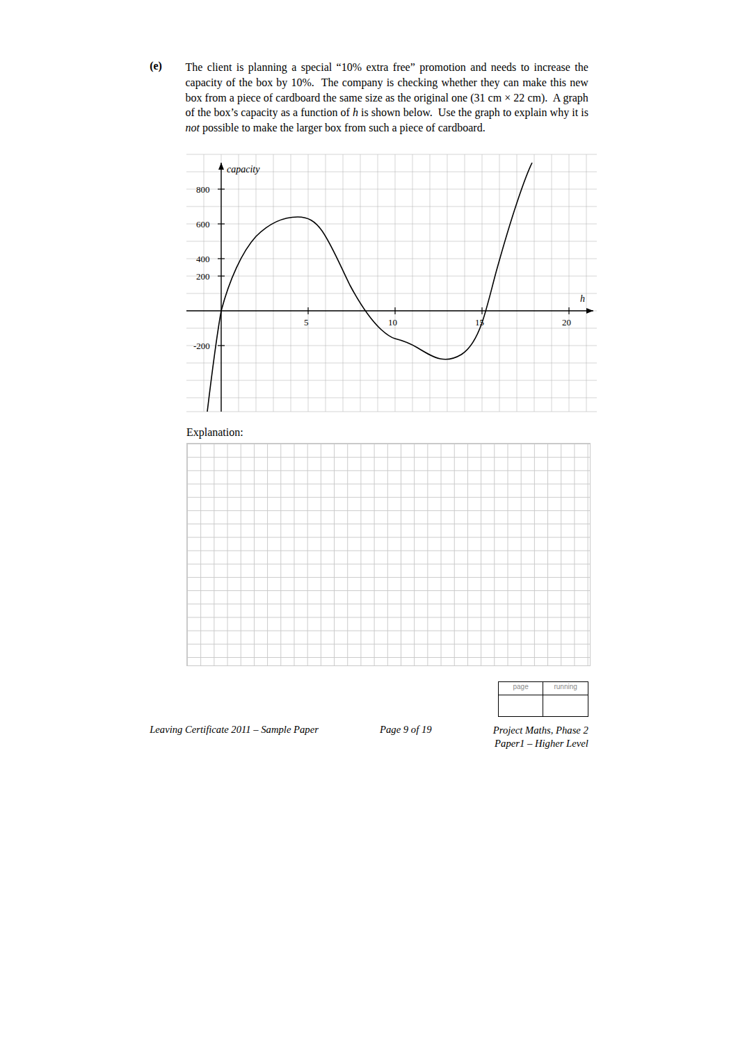(e)
The client is planning a special “10% extra free” promotion and needs to increase the capacity of the box by 10%. The company is checking whether they can make this new box from a piece of cardboard the same size as the original one (31 cm × 22 cm). A graph of the box’s capacity as a function of h is shown below. Use the graph to explain why it is not possible to make the larger box from such a piece of cardboard.
800 600 400 200 -200 5 10 15 20 capacity h
Explanation:
| page | running |
Leaving Certificate 2011 – Sample Paper
Page 9 of 19
Project Maths, Phase 2
Paper1 – Higher Level